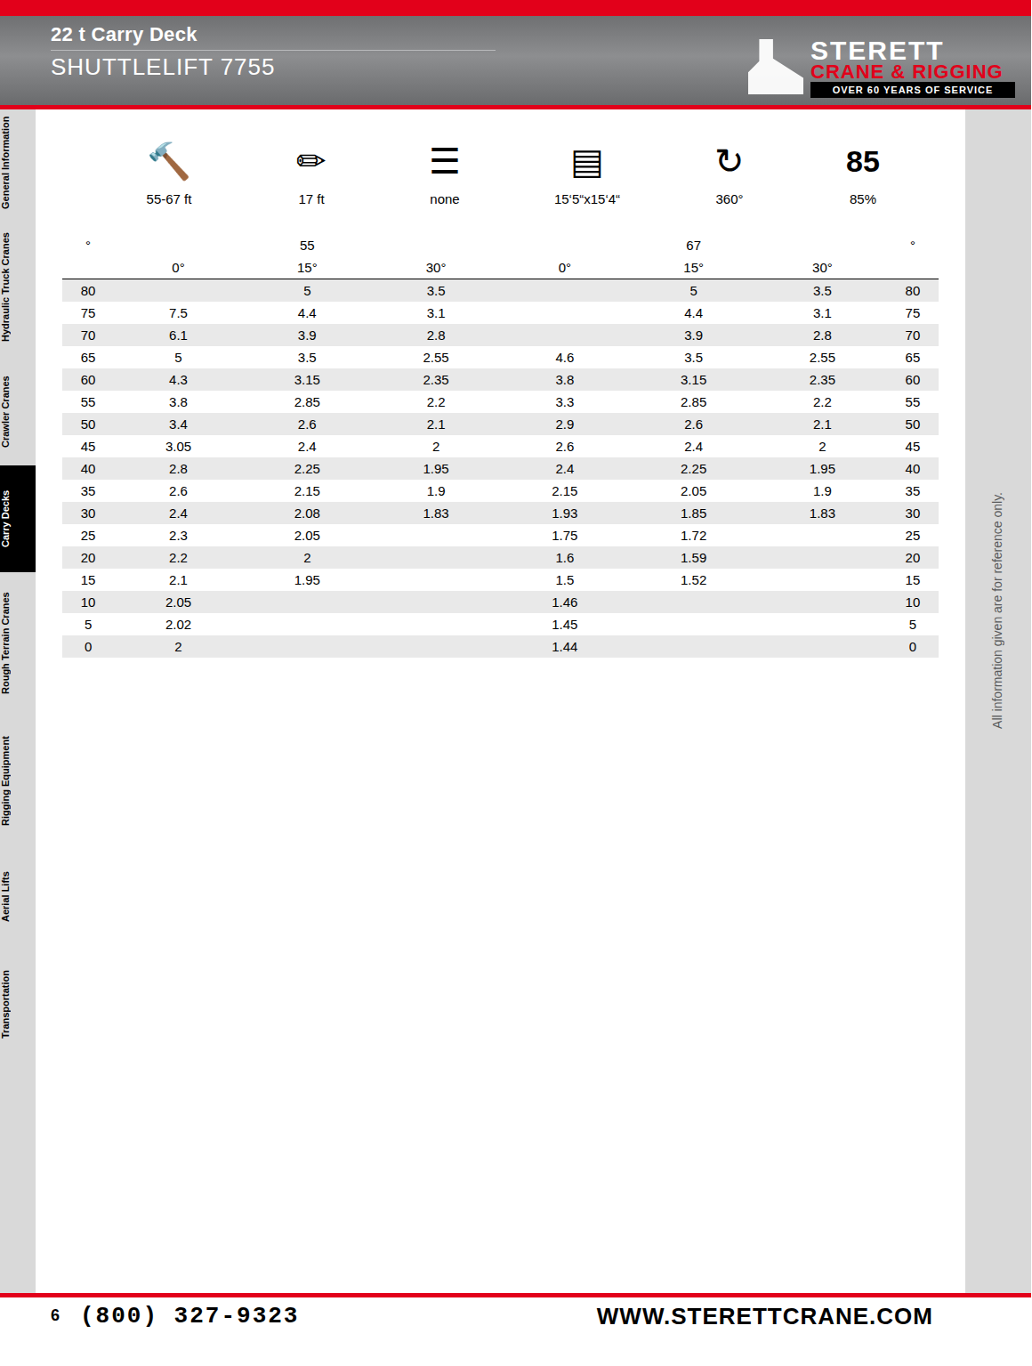22 t Carry Deck
SHUTTLELIFT 7755
STERETT
CRANE & RIGGING
OVER 60 YEARS OF SERVICE
General Information
Hydraulic Truck Cranes
Crawler Cranes
Carry Decks
Rough Terrain Cranes
Rigging Equipment
Aerial Lifts
Transportation
🔨
55-67 ft
✏
17 ft
☰
none
▤
15‘5“x15‘4“
↻
360°
85
85%
| ° | | 55 | | | 67 | | ° |
| | 0° | 15° | 30° | 0° | 15° | 30° | |
| 80 | | 5 | 3.5 | | 5 | 3.5 | 80 |
| 75 | 7.5 | 4.4 | 3.1 | | 4.4 | 3.1 | 75 |
| 70 | 6.1 | 3.9 | 2.8 | | 3.9 | 2.8 | 70 |
| 65 | 5 | 3.5 | 2.55 | 4.6 | 3.5 | 2.55 | 65 |
| 60 | 4.3 | 3.15 | 2.35 | 3.8 | 3.15 | 2.35 | 60 |
| 55 | 3.8 | 2.85 | 2.2 | 3.3 | 2.85 | 2.2 | 55 |
| 50 | 3.4 | 2.6 | 2.1 | 2.9 | 2.6 | 2.1 | 50 |
| 45 | 3.05 | 2.4 | 2 | 2.6 | 2.4 | 2 | 45 |
| 40 | 2.8 | 2.25 | 1.95 | 2.4 | 2.25 | 1.95 | 40 |
| 35 | 2.6 | 2.15 | 1.9 | 2.15 | 2.05 | 1.9 | 35 |
| 30 | 2.4 | 2.08 | 1.83 | 1.93 | 1.85 | 1.83 | 30 |
| 25 | 2.3 | 2.05 | | 1.75 | 1.72 | | 25 |
| 20 | 2.2 | 2 | | 1.6 | 1.59 | | 20 |
| 15 | 2.1 | 1.95 | | 1.5 | 1.52 | | 15 |
| 10 | 2.05 | | | 1.46 | | | 10 |
| 5 | 2.02 | | | 1.45 | | | 5 |
| 0 | 2 | | | 1.44 | | | 0 |
All information given are for reference only.
6
(800) 327-9323
WWW.STERETTCRANE.COM